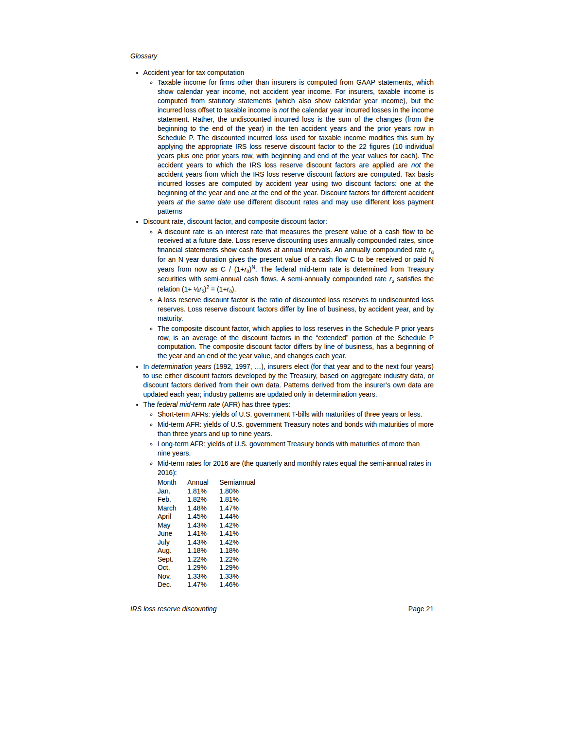Glossary
Accident year for tax computation
Taxable income for firms other than insurers is computed from GAAP statements, which show calendar year income, not accident year income. For insurers, taxable income is computed from statutory statements (which also show calendar year income), but the incurred loss offset to taxable income is not the calendar year incurred losses in the income statement. Rather, the undiscounted incurred loss is the sum of the changes (from the beginning to the end of the year) in the ten accident years and the prior years row in Schedule P. The discounted incurred loss used for taxable income modifies this sum by applying the appropriate IRS loss reserve discount factor to the 22 figures (10 individual years plus one prior years row, with beginning and end of the year values for each). The accident years to which the IRS loss reserve discount factors are applied are not the accident years from which the IRS loss reserve discount factors are computed. Tax basis incurred losses are computed by accident year using two discount factors: one at the beginning of the year and one at the end of the year. Discount factors for different accident years at the same date use different discount rates and may use different loss payment patterns
Discount rate, discount factor, and composite discount factor:
A discount rate is an interest rate that measures the present value of a cash flow to be received at a future date. Loss reserve discounting uses annually compounded rates, since financial statements show cash flows at annual intervals. An annually compounded rate ra for an N year duration gives the present value of a cash flow C to be received or paid N years from now as C / (1+ra)N. The federal mid-term rate is determined from Treasury securities with semi-annual cash flows. A semi-annually compounded rate rs satisfies the relation (1+ ½rs)2 = (1+ra).
A loss reserve discount factor is the ratio of discounted loss reserves to undiscounted loss reserves. Loss reserve discount factors differ by line of business, by accident year, and by maturity.
The composite discount factor, which applies to loss reserves in the Schedule P prior years row, is an average of the discount factors in the “extended” portion of the Schedule P computation. The composite discount factor differs by line of business, has a beginning of the year and an end of the year value, and changes each year.
In determination years (1992, 1997, …), insurers elect (for that year and to the next four years) to use either discount factors developed by the Treasury, based on aggregate industry data, or discount factors derived from their own data. Patterns derived from the insurer’s own data are updated each year; industry patterns are updated only in determination years.
The federal mid-term rate (AFR) has three types:
Short-term AFRs: yields of U.S. government T-bills with maturities of three years or less.
Mid-term AFR: yields of U.S. government Treasury notes and bonds with maturities of more than three years and up to nine years.
Long-term AFR: yields of U.S. government Treasury bonds with maturities of more than nine years.
Mid-term rates for 2016 are (the quarterly and monthly rates equal the semi-annual rates in 2016):
| Month | Annual | Semiannual |
| --- | --- | --- |
| Jan. | 1.81% | 1.80% |
| Feb. | 1.82% | 1.81% |
| March | 1.48% | 1.47% |
| April | 1.45% | 1.44% |
| May | 1.43% | 1.42% |
| June | 1.41% | 1.41% |
| July | 1.43% | 1.42% |
| Aug. | 1.18% | 1.18% |
| Sept. | 1.22% | 1.22% |
| Oct. | 1.29% | 1.29% |
| Nov. | 1.33% | 1.33% |
| Dec. | 1.47% | 1.46% |
IRS loss reserve discounting Page 21